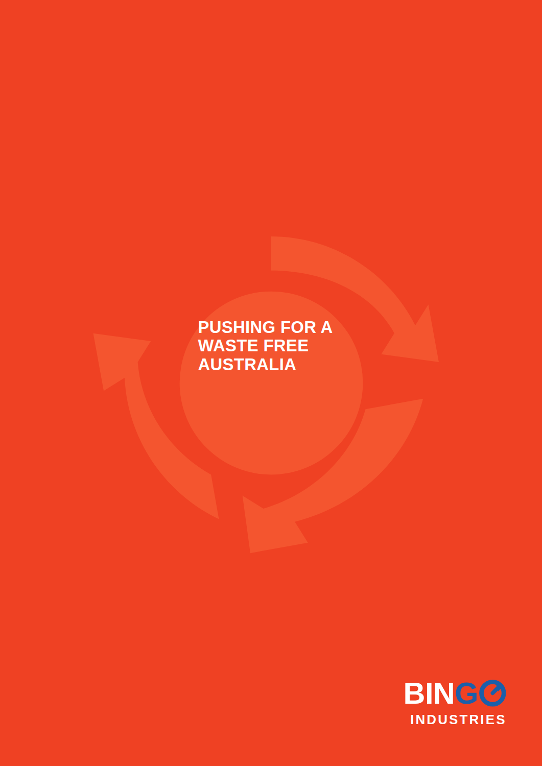Pushing for a
Waste Free
Australia
BIN G
Industries